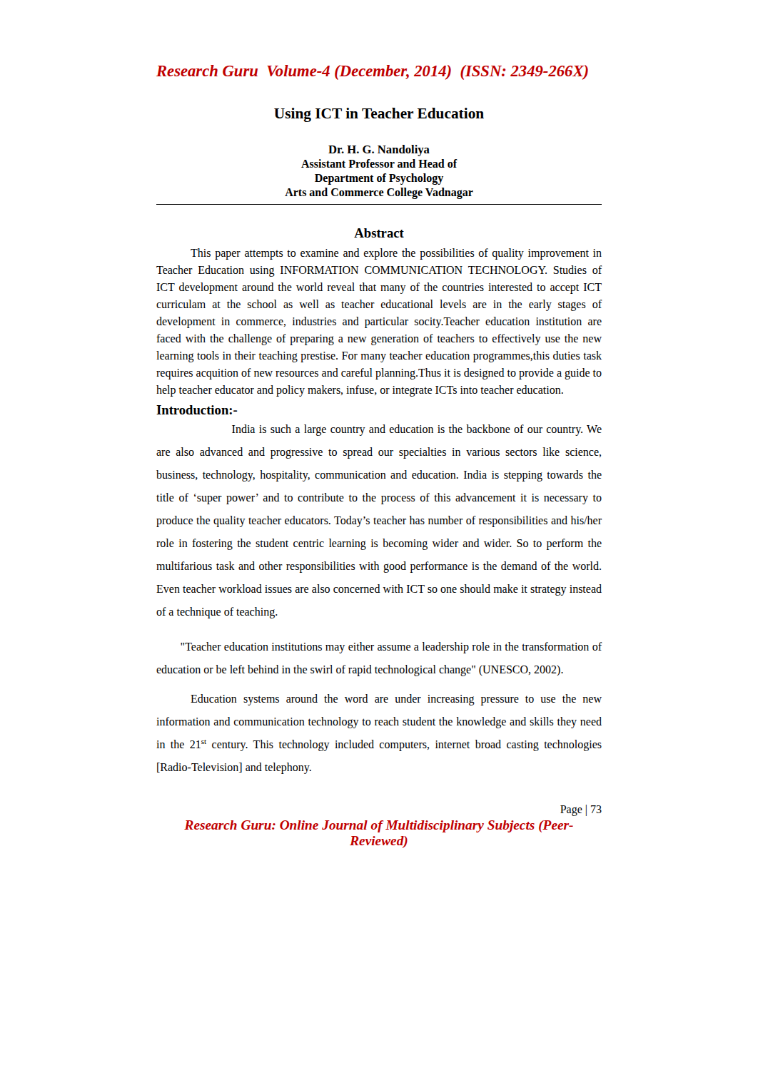Research Guru Volume-4 (December, 2014) (ISSN: 2349-266X)
Using ICT in Teacher Education
Dr. H. G. Nandoliya
Assistant Professor and Head of
Department of Psychology
Arts and Commerce College Vadnagar
Abstract
This paper attempts to examine and explore the possibilities of quality improvement in Teacher Education using INFORMATION COMMUNICATION TECHNOLOGY. Studies of ICT development around the world reveal that many of the countries interested to accept ICT curriculam at the school as well as teacher educational levels are in the early stages of development in commerce, industries and particular socity.Teacher education institution are faced with the challenge of preparing a new generation of teachers to effectively use the new learning tools in their teaching prestise. For many teacher education programmes,this duties task requires acquition of new resources and careful planning.Thus it is designed to provide a guide to help teacher educator and policy makers, infuse, or integrate ICTs into teacher education.
Introduction:-
India is such a large country and education is the backbone of our country. We are also advanced and progressive to spread our specialties in various sectors like science, business, technology, hospitality, communication and education. India is stepping towards the title of ‘super power’ and to contribute to the process of this advancement it is necessary to produce the quality teacher educators. Today’s teacher has number of responsibilities and his/her role in fostering the student centric learning is becoming wider and wider. So to perform the multifarious task and other responsibilities with good performance is the demand of the world. Even teacher workload issues are also concerned with ICT so one should make it strategy instead of a technique of teaching.
"Teacher education institutions may either assume a leadership role in the transformation of education or be left behind in the swirl of rapid technological change" (UNESCO, 2002).
Education systems around the word are under increasing pressure to use the new information and communication technology to reach student the knowledge and skills they need in the 21st century. This technology included computers, internet broad casting technologies [Radio-Television] and telephony.
Page | 73
Research Guru: Online Journal of Multidisciplinary Subjects (Peer-Reviewed)